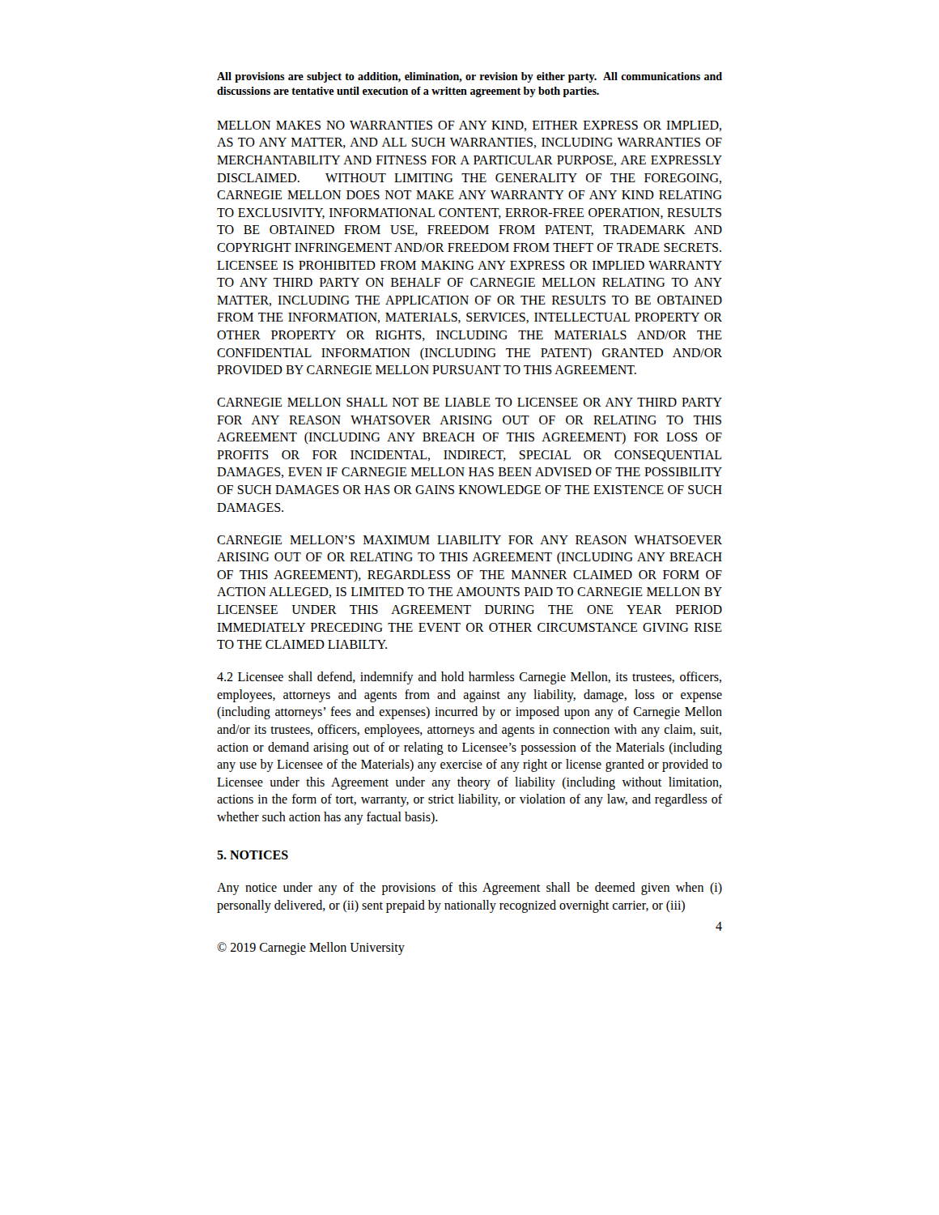All provisions are subject to addition, elimination, or revision by either party. All communications and discussions are tentative until execution of a written agreement by both parties.
Mellon makes no warranties of any kind, either express or implied, as to any matter, and all such warranties, including warranties of merchantability and fitness for a particular purpose, are expressly disclaimed. Without limiting the generality of the foregoing, Carnegie Mellon does not make any warranty of any kind relating to exclusivity, informational content, error-free operation, results to be obtained from use, freedom from patent, trademark and copyright infringement and/or freedom from theft of trade secrets. Licensee is prohibited from making any express or implied warranty to any third party on behalf of Carnegie Mellon relating to any matter, including the application of or the results to be obtained from the information, materials, services, intellectual property or other property or rights, including the materials and/or the confidential information (including the patent) granted and/or provided by Carnegie Mellon pursuant to this Agreement.
Carnegie Mellon shall not be liable to Licensee or any third party for any reason whatsover arising out of or relating to this Agreement (including any breach of this Agreement) for loss of profits or for incidental, indirect, special or consequential damages, even if Carnegie Mellon has been advised of the possibility of such damages or has or gains knowledge of the existence of such damages.
Carnegie Mellon’s maximum liability for any reason whatsoever arising out of or relating to this Agreement (including any breach of this Agreement), regardless of the manner claimed or form of action alleged, is limited to the amounts paid to Carnegie Mellon by Licensee under this Agreement during the one year period immediately preceding the event or other circumstance giving rise to the claimed liabilty.
4.2 Licensee shall defend, indemnify and hold harmless Carnegie Mellon, its trustees, officers, employees, attorneys and agents from and against any liability, damage, loss or expense (including attorneys’ fees and expenses) incurred by or imposed upon any of Carnegie Mellon and/or its trustees, officers, employees, attorneys and agents in connection with any claim, suit, action or demand arising out of or relating to Licensee’s possession of the Materials (including any use by Licensee of the Materials) any exercise of any right or license granted or provided to Licensee under this Agreement under any theory of liability (including without limitation, actions in the form of tort, warranty, or strict liability, or violation of any law, and regardless of whether such action has any factual basis).
5. NOTICES
Any notice under any of the provisions of this Agreement shall be deemed given when (i) personally delivered, or (ii) sent prepaid by nationally recognized overnight carrier, or (iii)
4
© 2019 Carnegie Mellon University